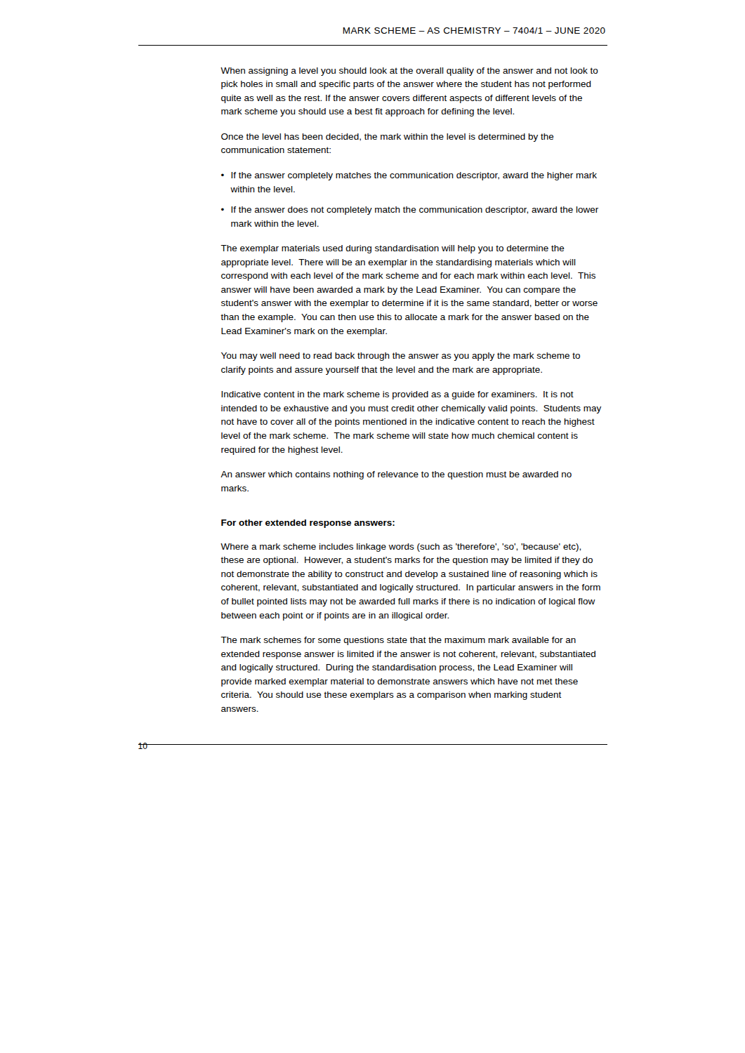MARK SCHEME – AS CHEMISTRY – 7404/1 – JUNE 2020
When assigning a level you should look at the overall quality of the answer and not look to pick holes in small and specific parts of the answer where the student has not performed quite as well as the rest. If the answer covers different aspects of different levels of the mark scheme you should use a best fit approach for defining the level.
Once the level has been decided, the mark within the level is determined by the communication statement:
If the answer completely matches the communication descriptor, award the higher mark within the level.
If the answer does not completely match the communication descriptor, award the lower mark within the level.
The exemplar materials used during standardisation will help you to determine the appropriate level. There will be an exemplar in the standardising materials which will correspond with each level of the mark scheme and for each mark within each level. This answer will have been awarded a mark by the Lead Examiner. You can compare the student's answer with the exemplar to determine if it is the same standard, better or worse than the example. You can then use this to allocate a mark for the answer based on the Lead Examiner's mark on the exemplar.
You may well need to read back through the answer as you apply the mark scheme to clarify points and assure yourself that the level and the mark are appropriate.
Indicative content in the mark scheme is provided as a guide for examiners. It is not intended to be exhaustive and you must credit other chemically valid points. Students may not have to cover all of the points mentioned in the indicative content to reach the highest level of the mark scheme. The mark scheme will state how much chemical content is required for the highest level.
An answer which contains nothing of relevance to the question must be awarded no marks.
For other extended response answers:
Where a mark scheme includes linkage words (such as 'therefore', 'so', 'because' etc), these are optional. However, a student's marks for the question may be limited if they do not demonstrate the ability to construct and develop a sustained line of reasoning which is coherent, relevant, substantiated and logically structured. In particular answers in the form of bullet pointed lists may not be awarded full marks if there is no indication of logical flow between each point or if points are in an illogical order.
The mark schemes for some questions state that the maximum mark available for an extended response answer is limited if the answer is not coherent, relevant, substantiated and logically structured. During the standardisation process, the Lead Examiner will provide marked exemplar material to demonstrate answers which have not met these criteria. You should use these exemplars as a comparison when marking student answers.
10